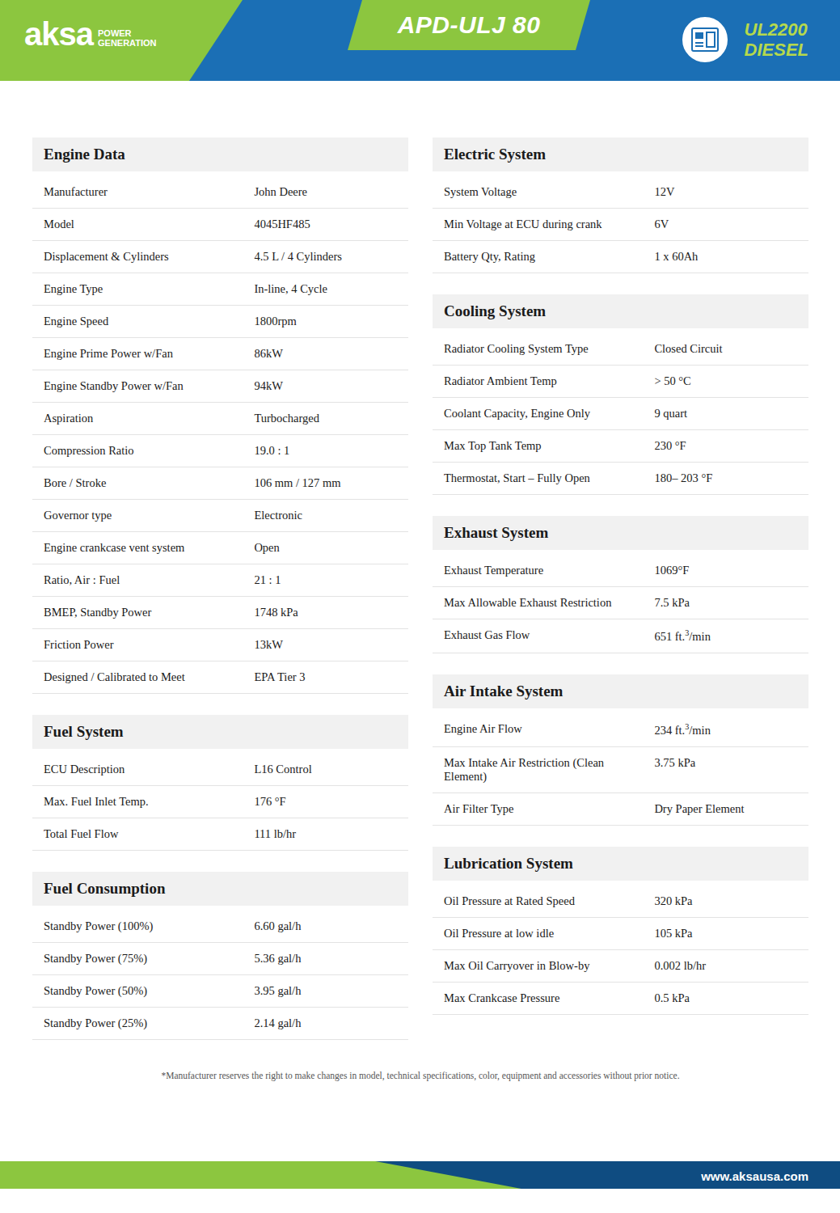aksa POWER GENERATION
APD-ULJ 80
UL2200
DIESEL
Engine Data
| Manufacturer | John Deere |
| Model | 4045HF485 |
| Displacement & Cylinders | 4.5 L / 4 Cylinders |
| Engine Type | In-line, 4 Cycle |
| Engine Speed | 1800rpm |
| Engine Prime Power w/Fan | 86kW |
| Engine Standby Power w/Fan | 94kW |
| Aspiration | Turbocharged |
| Compression Ratio | 19.0 : 1 |
| Bore / Stroke | 106 mm / 127 mm |
| Governor type | Electronic |
| Engine crankcase vent system | Open |
| Ratio, Air : Fuel | 21 : 1 |
| BMEP, Standby Power | 1748 kPa |
| Friction Power | 13kW |
| Designed / Calibrated to Meet | EPA Tier 3 |
Fuel System
| ECU Description | L16 Control |
| Max. Fuel Inlet Temp. | 176 °F |
| Total Fuel Flow | 111 lb/hr |
Fuel Consumption
| Standby Power (100%) | 6.60 gal/h |
| Standby Power (75%) | 5.36 gal/h |
| Standby Power (50%) | 3.95 gal/h |
| Standby Power (25%) | 2.14 gal/h |
Electric System
| System Voltage | 12V |
| Min Voltage at ECU during crank | 6V |
| Battery Qty, Rating | 1 x 60Ah |
Cooling System
| Radiator Cooling System Type | Closed Circuit |
| Radiator Ambient Temp | > 50 °C |
| Coolant Capacity, Engine Only | 9 quart |
| Max Top Tank Temp | 230 °F |
| Thermostat, Start – Fully Open | 180– 203 °F |
Exhaust System
| Exhaust Temperature | 1069°F |
| Max Allowable Exhaust Restriction | 7.5 kPa |
| Exhaust Gas Flow | 651 ft. 3 /min |
Air Intake System
| Engine Air Flow | 234 ft. 3 /min |
| Max Intake Air Restriction (Clean Element) | 3.75 kPa |
| Air Filter Type | Dry Paper Element |
Lubrication System
| Oil Pressure at Rated Speed | 320 kPa |
| Oil Pressure at low idle | 105 kPa |
| Max Oil Carryover in Blow-by | 0.002 lb/hr |
| Max Crankcase Pressure | 0.5 kPa |
*Manufacturer reserves the right to make changes in model, technical specifications, color, equipment and accessories without prior notice.
www.aksausa.com